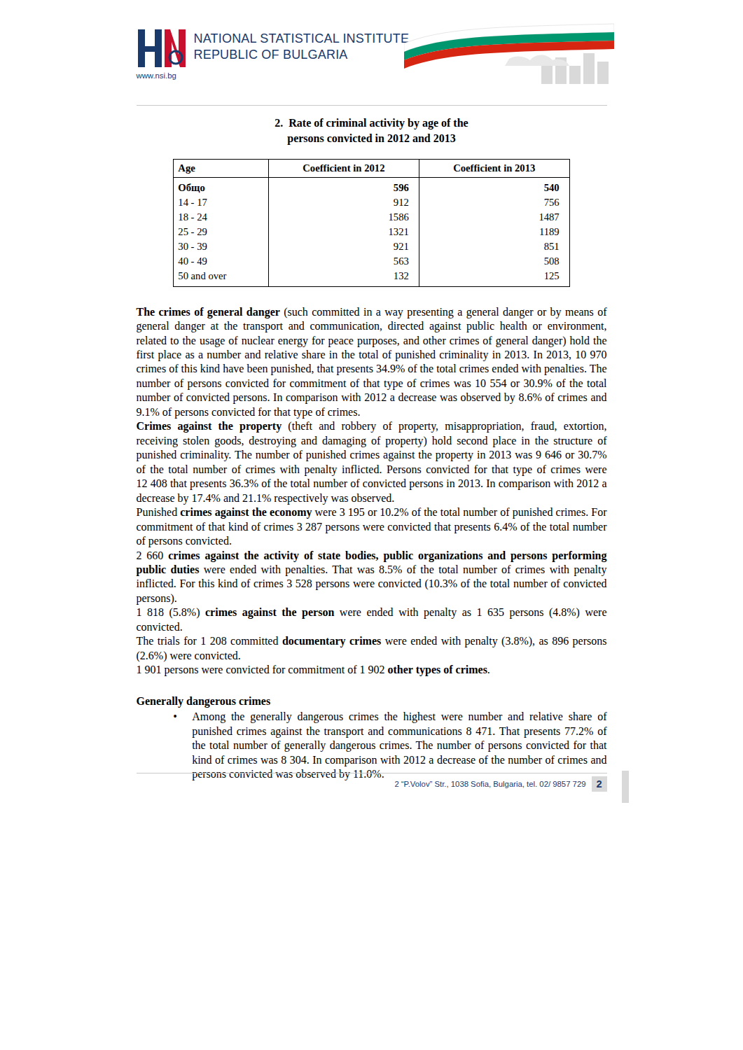NATIONAL STATISTICAL INSTITUTE
REPUBLIC OF BULGARIA
www.nsi.bg
2. Rate of criminal activity by age of the
persons convicted in 2012 and 2013
| Age | Coefficient in 2012 | Coefficient in 2013 |
| --- | --- | --- |
| Общо | 596 | 540 |
| 14 - 17 | 912 | 756 |
| 18 - 24 | 1586 | 1487 |
| 25 - 29 | 1321 | 1189 |
| 30 - 39 | 921 | 851 |
| 40 - 49 | 563 | 508 |
| 50 and over | 132 | 125 |
The crimes of general danger (such committed in a way presenting a general danger or by means of general danger at the transport and communication, directed against public health or environment, related to the usage of nuclear energy for peace purposes, and other crimes of general danger) hold the first place as a number and relative share in the total of punished criminality in 2013. In 2013, 10 970 crimes of this kind have been punished, that presents 34.9% of the total crimes ended with penalties. The number of persons convicted for commitment of that type of crimes was 10 554 or 30.9% of the total number of convicted persons. In comparison with 2012 a decrease was observed by 8.6% of crimes and 9.1% of persons convicted for that type of crimes.
Crimes against the property (theft and robbery of property, misappropriation, fraud, extortion, receiving stolen goods, destroying and damaging of property) hold second place in the structure of punished criminality. The number of punished crimes against the property in 2013 was 9 646 or 30.7% of the total number of crimes with penalty inflicted. Persons convicted for that type of crimes were 12 408 that presents 36.3% of the total number of convicted persons in 2013. In comparison with 2012 a decrease by 17.4% and 21.1% respectively was observed.
Punished crimes against the economy were 3 195 or 10.2% of the total number of punished crimes. For commitment of that kind of crimes 3 287 persons were convicted that presents 6.4% of the total number of persons convicted.
2 660 crimes against the activity of state bodies, public organizations and persons performing public duties were ended with penalties. That was 8.5% of the total number of crimes with penalty inflicted. For this kind of crimes 3 528 persons were convicted (10.3% of the total number of convicted persons).
1 818 (5.8%) crimes against the person were ended with penalty as 1 635 persons (4.8%) were convicted.
The trials for 1 208 committed documentary crimes were ended with penalty (3.8%), as 896 persons (2.6%) were convicted.
1 901 persons were convicted for commitment of 1 902 other types of crimes.
Generally dangerous crimes
Among the generally dangerous crimes the highest were number and relative share of punished crimes against the transport and communications 8 471. That presents 77.2% of the total number of generally dangerous crimes. The number of persons convicted for that kind of crimes was 8 304. In comparison with 2012 a decrease of the number of crimes and persons convicted was observed by 11.0%.
2 “P.Volov” Str., 1038 Sofia, Bulgaria, tel. 02/ 9857 729 2